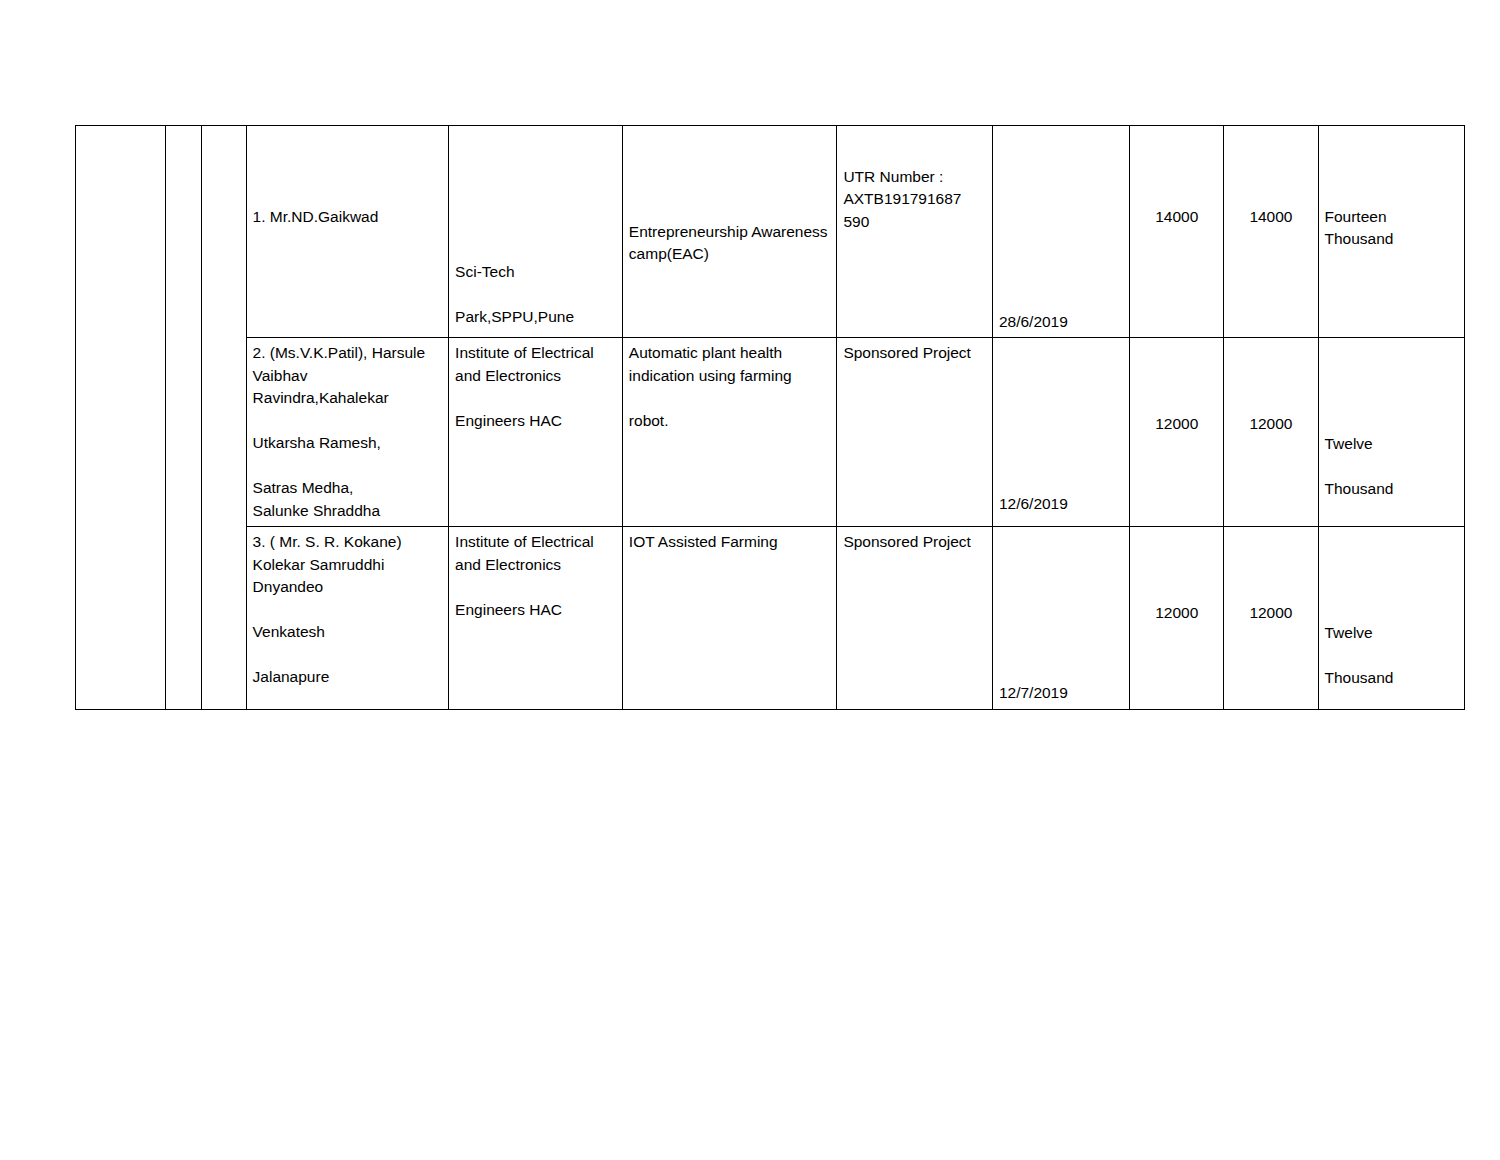| | | | 1. Mr.ND.Gaikwad | Sci-Tech Park,SPPU,Pune | Entrepreneurship Awareness camp(EAC) | UTR Number : AXTB191791687 590 | 28/6/2019 | 14000 | 14000 | Fourteen Thousand |
| 2. (Ms.V.K.Patil), Harsule Vaibhav Ravindra,Kahalekar Utkarsha Ramesh, Satras Medha, Salunke Shraddha | Institute of Electrical and Electronics Engineers HAC | Automatic plant health indication using farming robot. | Sponsored Project | 12/6/2019 | 12000 | 12000 | Twelve Thousand |
| 3. ( Mr. S. R. Kokane) Kolekar Samruddhi Dnyandeo Venkatesh Jalanapure | Institute of Electrical and Electronics Engineers HAC | IOT Assisted Farming | Sponsored Project | 12/7/2019 | 12000 | 12000 | Twelve Thousand |